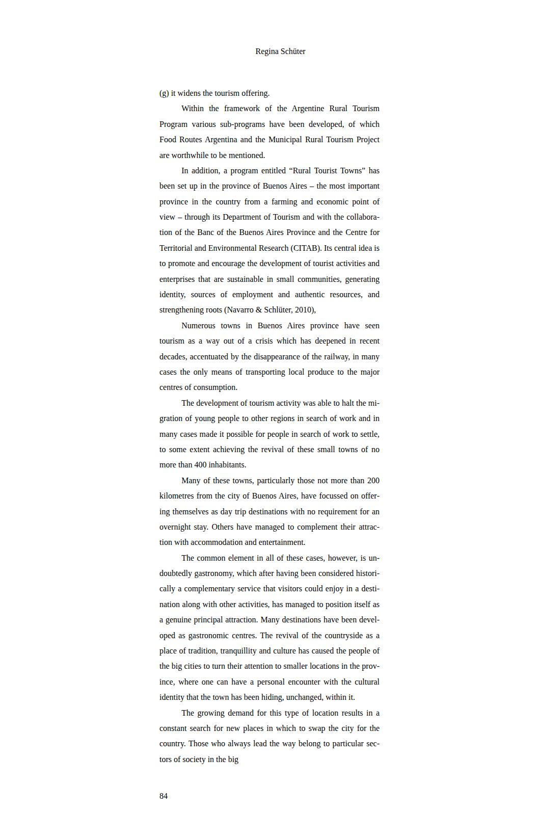Regina Schüter
(g) it widens the tourism offering.
Within the framework of the Argentine Rural Tourism Program various sub-programs have been developed, of which Food Routes Argentina and the Municipal Rural Tourism Project are worthwhile to be mentioned.
In addition, a program entitled “Rural Tourist Towns” has been set up in the province of Buenos Aires – the most important province in the country from a farming and economic point of view – through its Department of Tourism and with the collaboration of the Banc of the Buenos Aires Province and the Centre for Territorial and Environmental Research (CITAB). Its central idea is to promote and encourage the development of tourist activities and enterprises that are sustainable in small communities, generating identity, sources of employment and authentic resources, and strengthening roots (Navarro & Schlüter, 2010),
Numerous towns in Buenos Aires province have seen tourism as a way out of a crisis which has deepened in recent decades, accentuated by the disappearance of the railway, in many cases the only means of transporting local produce to the major centres of consumption.
The development of tourism activity was able to halt the migration of young people to other regions in search of work and in many cases made it possible for people in search of work to settle, to some extent achieving the revival of these small towns of no more than 400 inhabitants.
Many of these towns, particularly those not more than 200 kilometres from the city of Buenos Aires, have focussed on offering themselves as day trip destinations with no requirement for an overnight stay. Others have managed to complement their attraction with accommodation and entertainment.
The common element in all of these cases, however, is undoubtedly gastronomy, which after having been considered historically a complementary service that visitors could enjoy in a destination along with other activities, has managed to position itself as a genuine principal attraction. Many destinations have been developed as gastronomic centres. The revival of the countryside as a place of tradition, tranquillity and culture has caused the people of the big cities to turn their attention to smaller locations in the province, where one can have a personal encounter with the cultural identity that the town has been hiding, unchanged, within it.
The growing demand for this type of location results in a constant search for new places in which to swap the city for the country. Those who always lead the way belong to particular sectors of society in the big
84